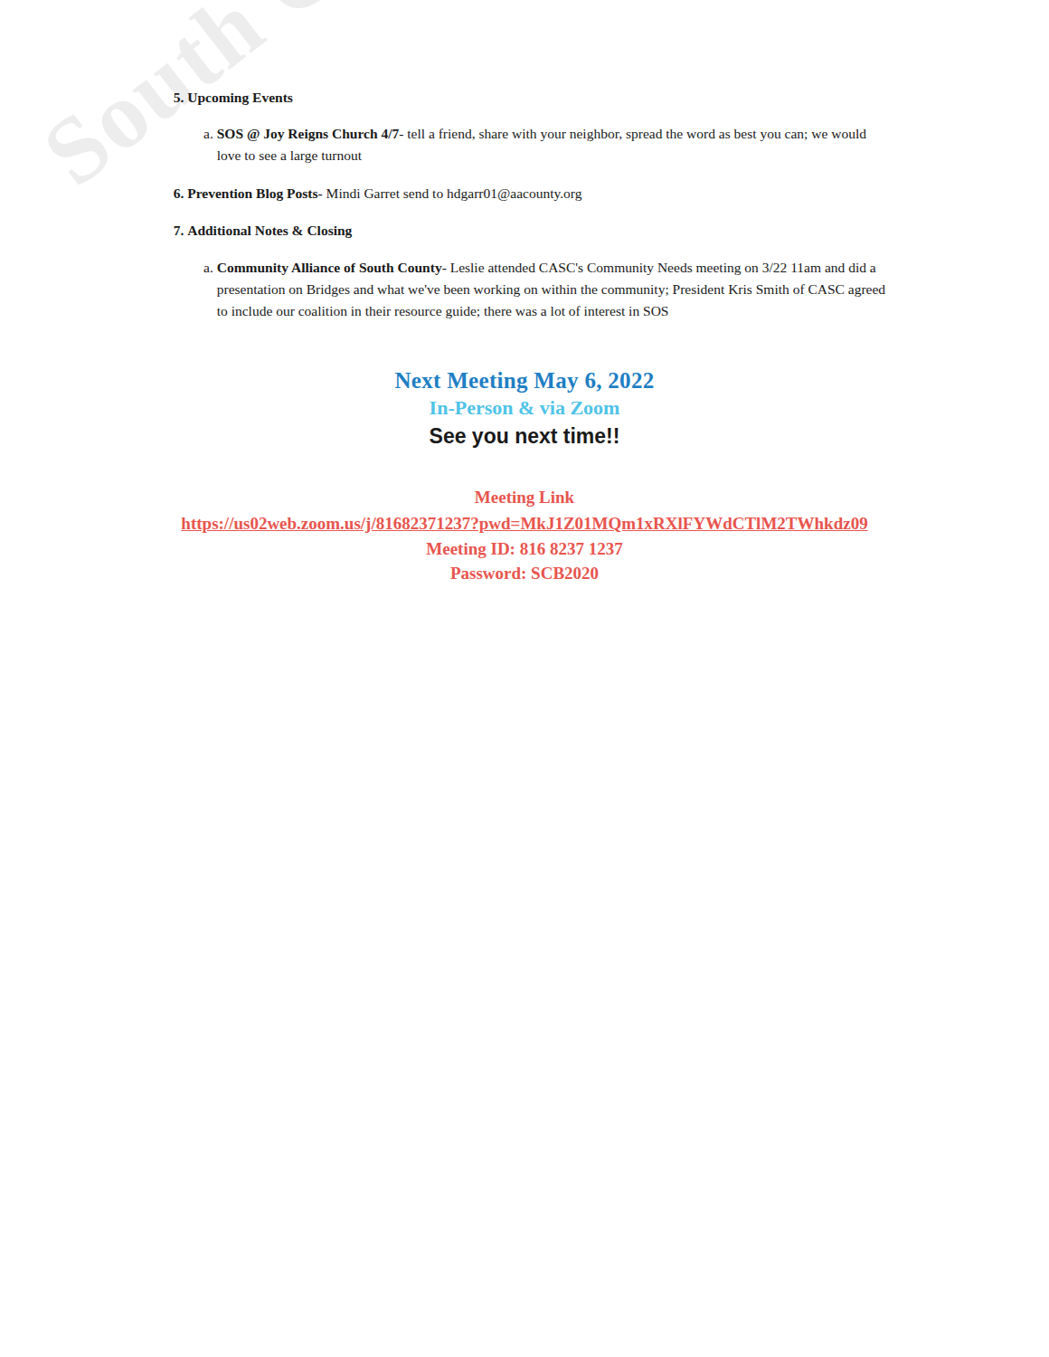South County Bridges
Upcoming Events
SOS @ Joy Reigns Church 4/7- tell a friend, share with your neighbor, spread the word as best you can; we would love to see a large turnout
Prevention Blog Posts- Mindi Garret send to hdgarr01@aacounty.org
Additional Notes & Closing
Community Alliance of South County- Leslie attended CASC's Community Needs meeting on 3/22 11am and did a presentation on Bridges and what we've been working on within the community; President Kris Smith of CASC agreed to include our coalition in their resource guide; there was a lot of interest in SOS
Next Meeting May 6, 2022
In-Person & via Zoom
See you next time!!
Meeting Link https://us02web.zoom.us/j/81682371237?pwd=MkJ1Z01MQm1xRXlFYWdCTlM2TWhkdz09 Meeting ID: 816 8237 1237
Password: SCB2020